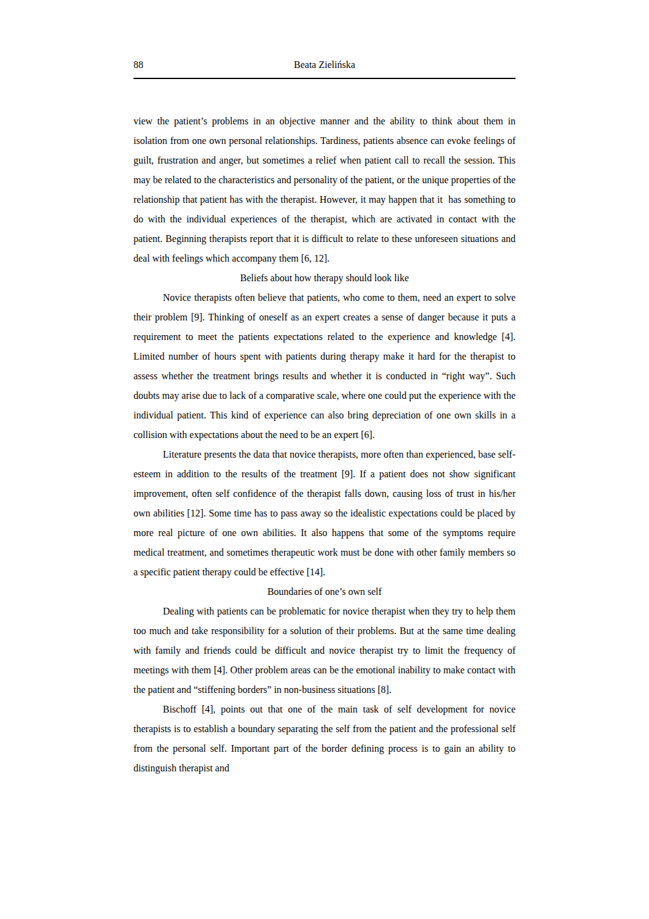88
Beata Zielińska
view the patient’s problems in an objective manner and the ability to think about them in isolation from one own personal relationships. Tardiness, patients absence can evoke feelings of guilt, frustration and anger, but sometimes a relief when patient call to recall the session. This may be related to the characteristics and personality of the patient, or the unique properties of the relationship that patient has with the therapist. However, it may happen that it has something to do with the individual experiences of the therapist, which are activated in contact with the patient. Beginning therapists report that it is difficult to relate to these unforeseen situations and deal with feelings which accompany them [6, 12].
Beliefs about how therapy should look like
Novice therapists often believe that patients, who come to them, need an expert to solve their problem [9]. Thinking of oneself as an expert creates a sense of danger because it puts a requirement to meet the patients expectations related to the experience and knowledge [4]. Limited number of hours spent with patients during therapy make it hard for the therapist to assess whether the treatment brings results and whether it is conducted in “right way”. Such doubts may arise due to lack of a comparative scale, where one could put the experience with the individual patient. This kind of experience can also bring depreciation of one own skills in a collision with expectations about the need to be an expert [6].
Literature presents the data that novice therapists, more often than experienced, base self-esteem in addition to the results of the treatment [9]. If a patient does not show significant improvement, often self confidence of the therapist falls down, causing loss of trust in his/her own abilities [12]. Some time has to pass away so the idealistic expectations could be placed by more real picture of one own abilities. It also happens that some of the symptoms require medical treatment, and sometimes therapeutic work must be done with other family members so a specific patient therapy could be effective [14].
Boundaries of one’s own self
Dealing with patients can be problematic for novice therapist when they try to help them too much and take responsibility for a solution of their problems. But at the same time dealing with family and friends could be difficult and novice therapist try to limit the frequency of meetings with them [4]. Other problem areas can be the emotional inability to make contact with the patient and “stiffening borders” in non-business situations [8].
Bischoff [4], points out that one of the main task of self development for novice therapists is to establish a boundary separating the self from the patient and the professional self from the personal self. Important part of the border defining process is to gain an ability to distinguish therapist and